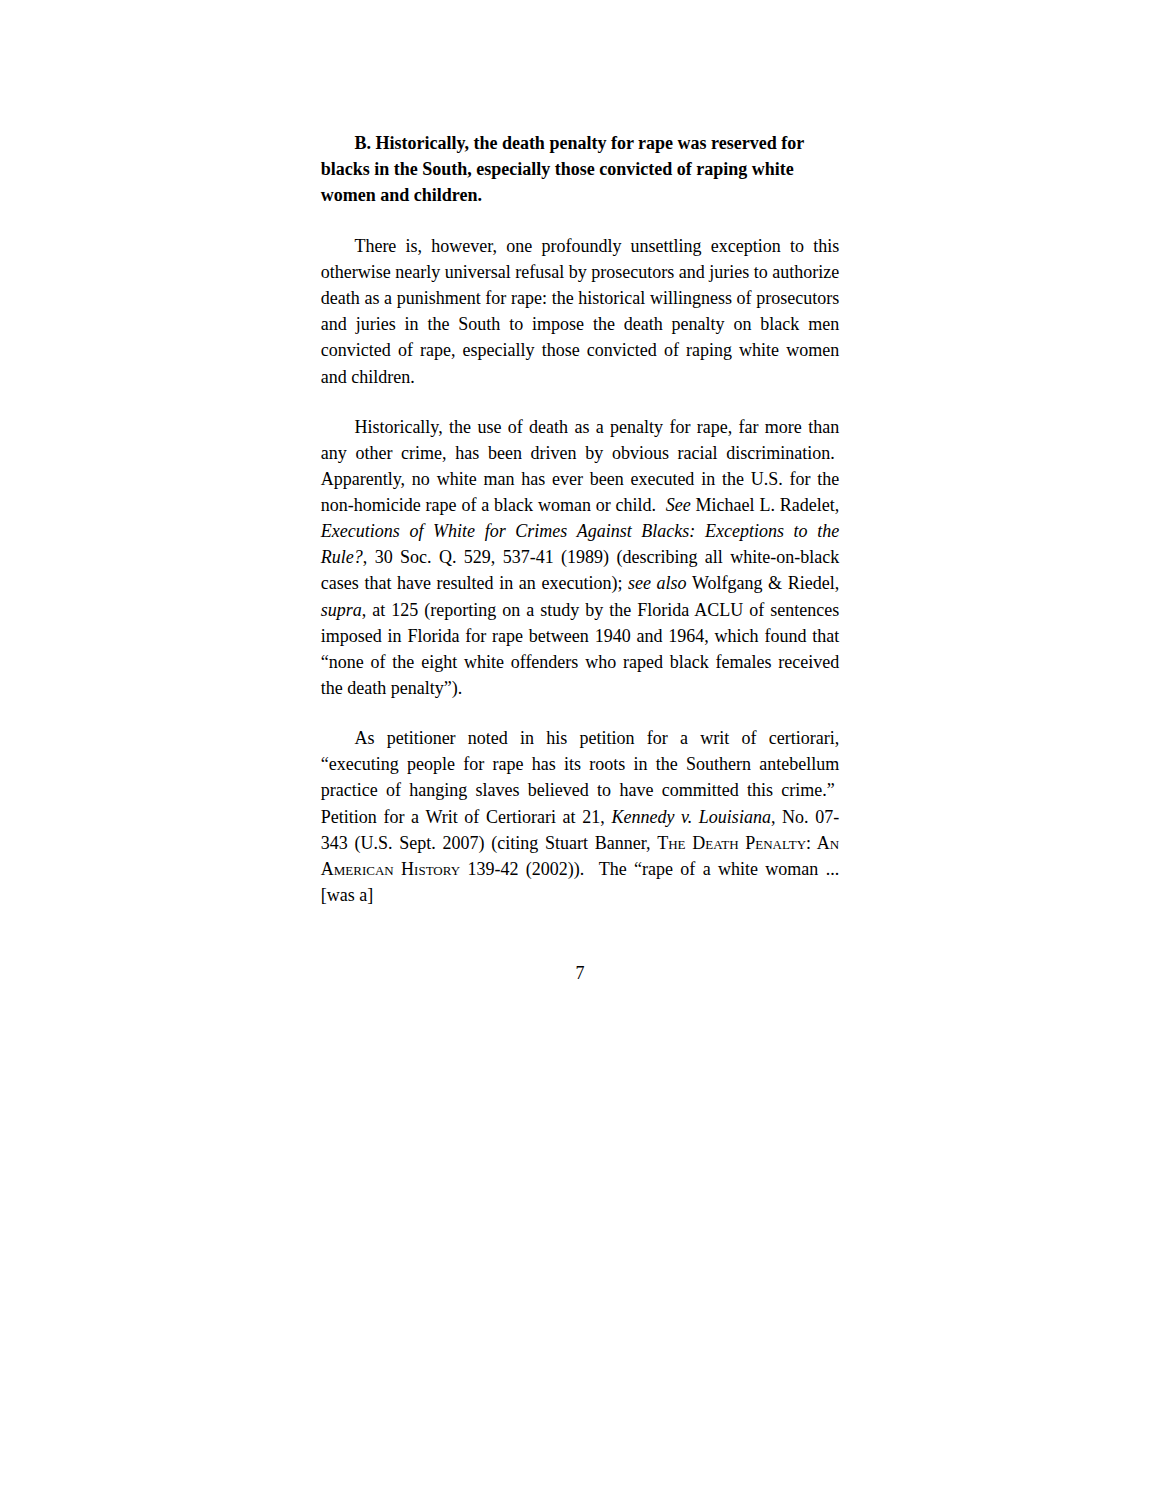B. Historically, the death penalty for rape was reserved for blacks in the South, especially those convicted of raping white women and children.
There is, however, one profoundly unsettling exception to this otherwise nearly universal refusal by prosecutors and juries to authorize death as a punishment for rape: the historical willingness of prosecutors and juries in the South to impose the death penalty on black men convicted of rape, especially those convicted of raping white women and children.
Historically, the use of death as a penalty for rape, far more than any other crime, has been driven by obvious racial discrimination. Apparently, no white man has ever been executed in the U.S. for the non-homicide rape of a black woman or child. See Michael L. Radelet, Executions of White for Crimes Against Blacks: Exceptions to the Rule?, 30 Soc. Q. 529, 537-41 (1989) (describing all white-on-black cases that have resulted in an execution); see also Wolfgang & Riedel, supra, at 125 (reporting on a study by the Florida ACLU of sentences imposed in Florida for rape between 1940 and 1964, which found that “none of the eight white offenders who raped black females received the death penalty”).
As petitioner noted in his petition for a writ of certiorari, “executing people for rape has its roots in the Southern antebellum practice of hanging slaves believed to have committed this crime.” Petition for a Writ of Certiorari at 21, Kennedy v. Louisiana, No. 07-343 (U.S. Sept. 2007) (citing Stuart Banner, The Death Penalty: An American History 139-42 (2002)). The “rape of a white woman ... [was a]
7